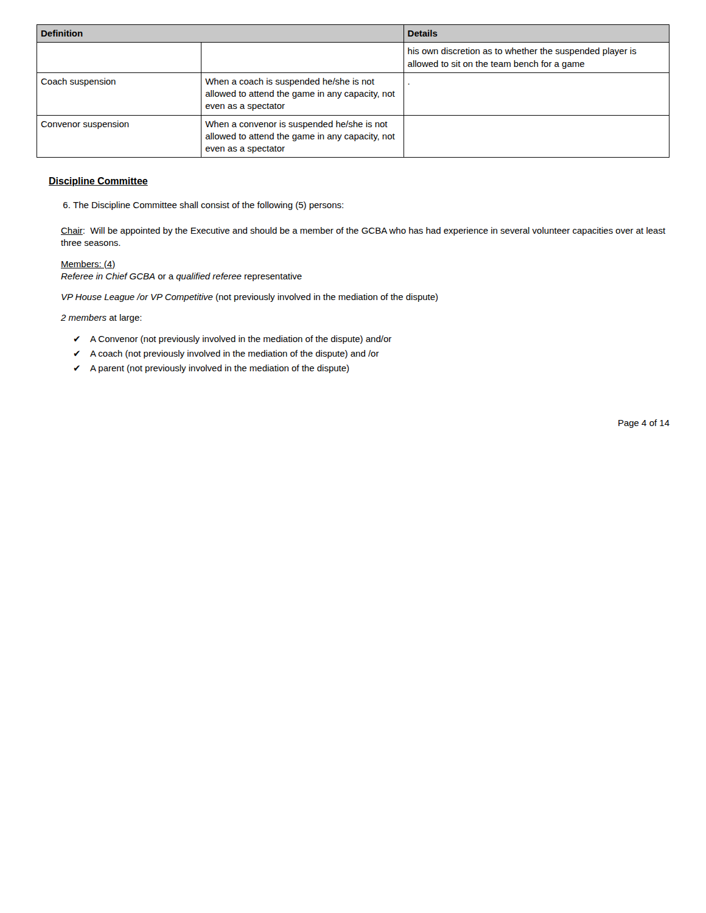| Definition | Details |
| --- | --- |
| | | his own discretion as to whether the suspended player is allowed to sit on the team bench for a game |
| Coach suspension | When a coach is suspended he/she is not allowed to attend the game in any capacity, not even as a spectator | . |
| Convenor suspension | When a convenor is suspended he/she is not allowed to attend the game in any capacity, not even as a spectator | |
Discipline Committee
The Discipline Committee shall consist of the following (5) persons:
Chair: Will be appointed by the Executive and should be a member of the GCBA who has had experience in several volunteer capacities over at least three seasons.
Members: (4)
Referee in Chief GCBA or a qualified referee representative
VP House League /or VP Competitive (not previously involved in the mediation of the dispute)
2 members at large:
A Convenor (not previously involved in the mediation of the dispute) and/or
A coach (not previously involved in the mediation of the dispute) and /or
A parent (not previously involved in the mediation of the dispute)
Page 4 of 14